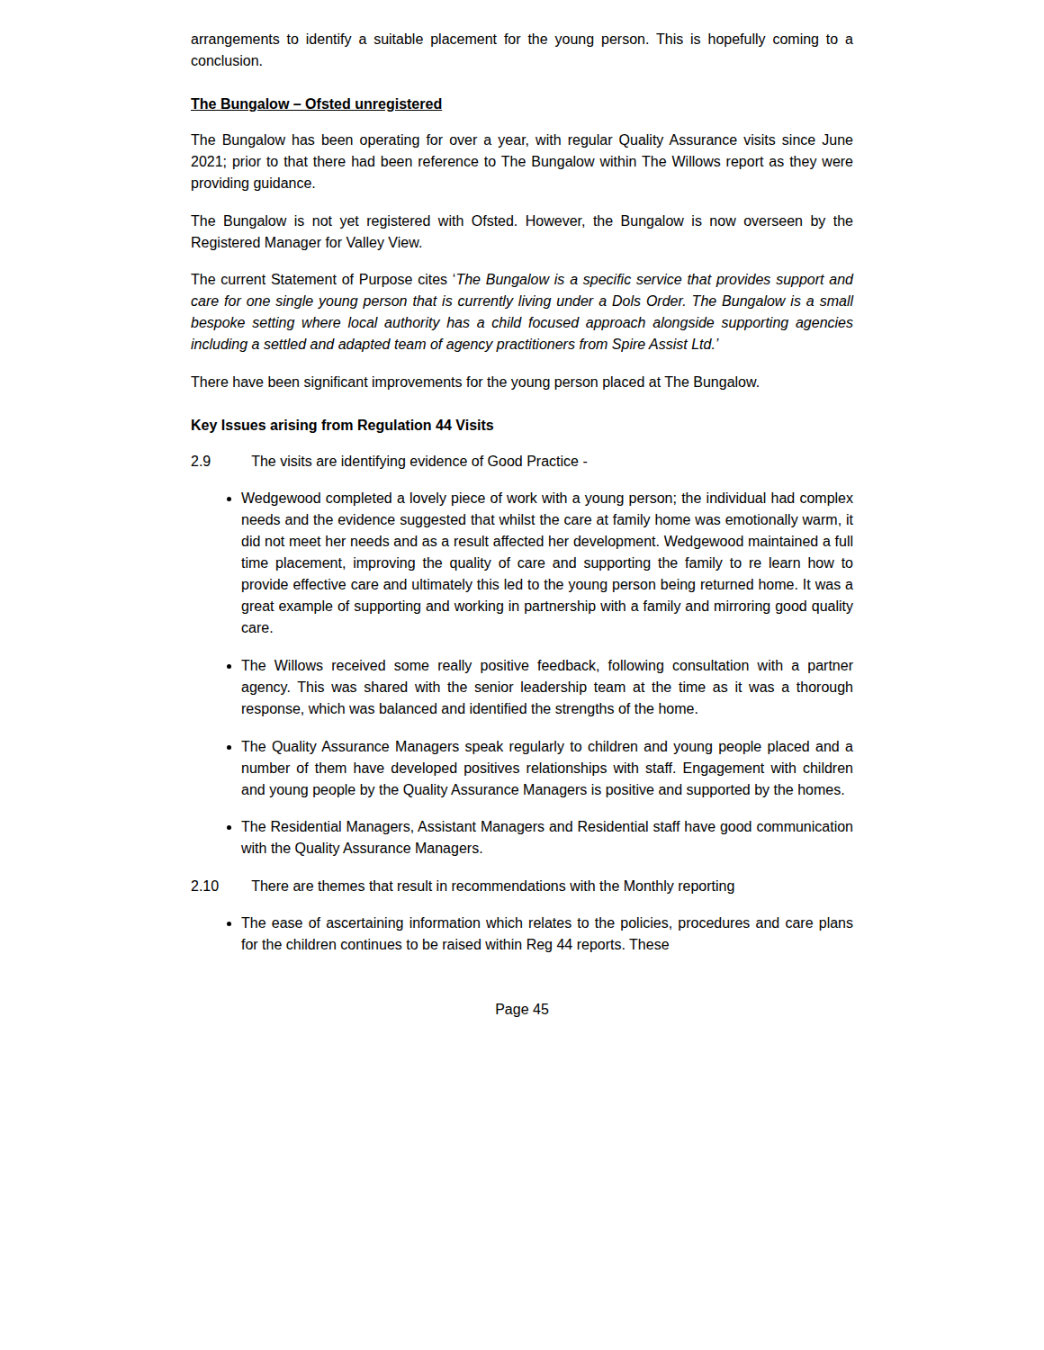arrangements to identify a suitable placement for the young person. This is hopefully coming to a conclusion.
The Bungalow – Ofsted unregistered
The Bungalow has been operating for over a year, with regular Quality Assurance visits since June 2021; prior to that there had been reference to The Bungalow within The Willows report as they were providing guidance.
The Bungalow is not yet registered with Ofsted. However, the Bungalow is now overseen by the Registered Manager for Valley View.
The current Statement of Purpose cites ‘The Bungalow is a specific service that provides support and care for one single young person that is currently living under a Dols Order. The Bungalow is a small bespoke setting where local authority has a child focused approach alongside supporting agencies including a settled and adapted team of agency practitioners from Spire Assist Ltd.’
There have been significant improvements for the young person placed at The Bungalow.
Key Issues arising from Regulation 44 Visits
2.9
The visits are identifying evidence of Good Practice -
Wedgewood completed a lovely piece of work with a young person; the individual had complex needs and the evidence suggested that whilst the care at family home was emotionally warm, it did not meet her needs and as a result affected her development. Wedgewood maintained a full time placement, improving the quality of care and supporting the family to re learn how to provide effective care and ultimately this led to the young person being returned home. It was a great example of supporting and working in partnership with a family and mirroring good quality care.
The Willows received some really positive feedback, following consultation with a partner agency. This was shared with the senior leadership team at the time as it was a thorough response, which was balanced and identified the strengths of the home.
The Quality Assurance Managers speak regularly to children and young people placed and a number of them have developed positives relationships with staff. Engagement with children and young people by the Quality Assurance Managers is positive and supported by the homes.
The Residential Managers, Assistant Managers and Residential staff have good communication with the Quality Assurance Managers.
2.10
There are themes that result in recommendations with the Monthly reporting
The ease of ascertaining information which relates to the policies, procedures and care plans for the children continues to be raised within Reg 44 reports. These
Page 45